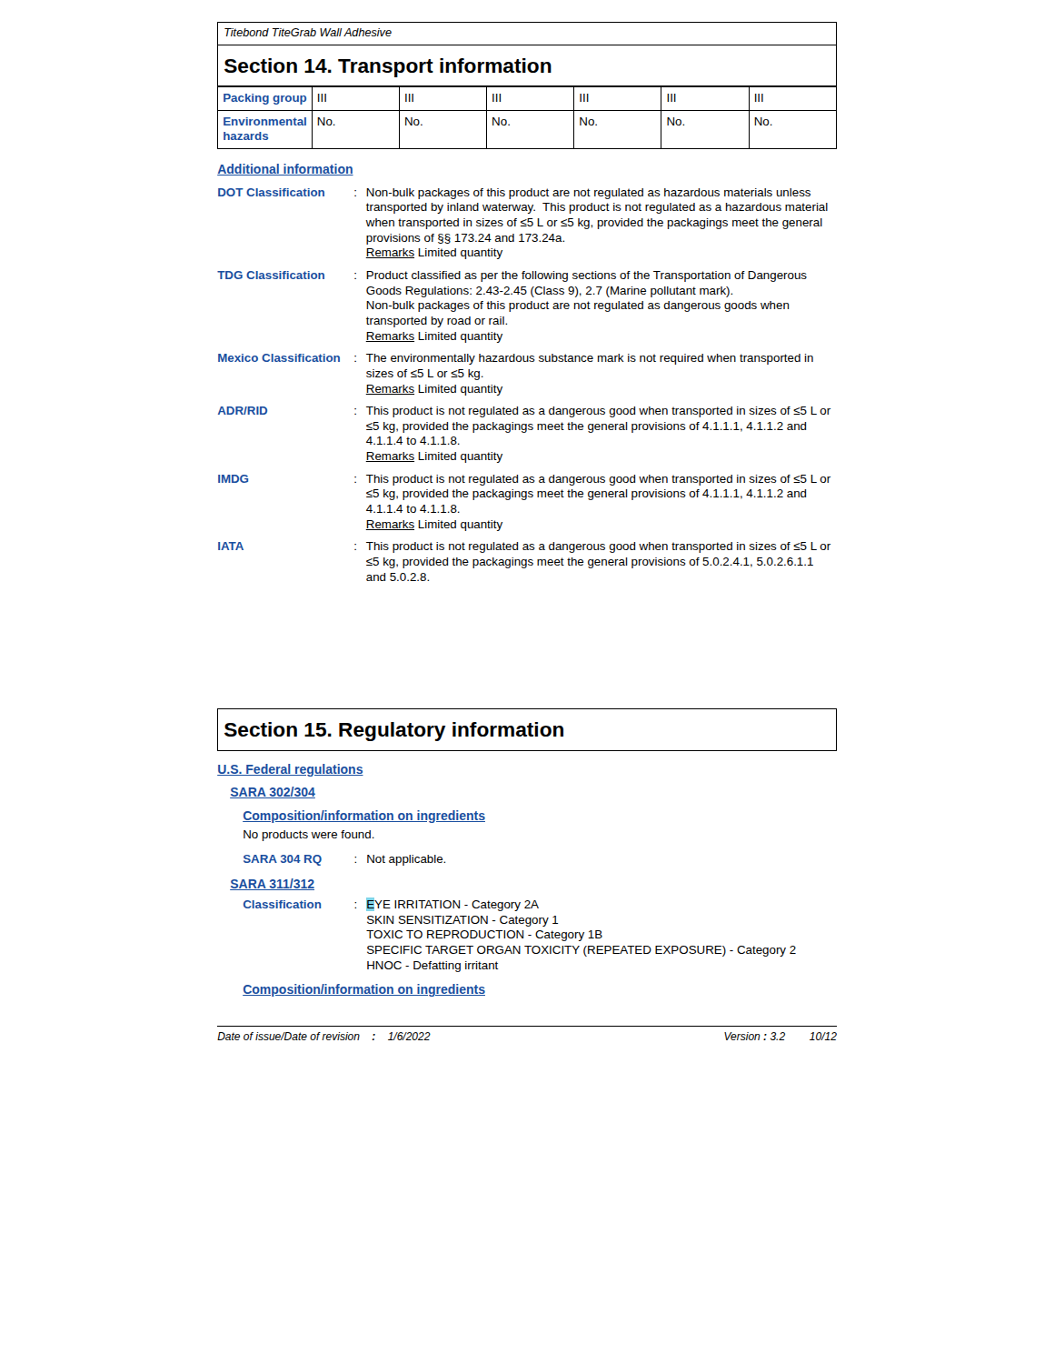Titebond TiteGrab Wall Adhesive
Section 14. Transport information
| Packing group | III | III | III | III | III | III |
| Environmental hazards | No. | No. | No. | No. | No. | No. |
Additional information
| DOT Classification | : | Non-bulk packages of this product are not regulated as hazardous materials unless transported by inland waterway. This product is not regulated as a hazardous material when transported in sizes of ≤5 L or ≤5 kg, provided the packagings meet the general provisions of §§ 173.24 and 173.24a. Remarks Limited quantity |
| TDG Classification | : | Product classified as per the following sections of the Transportation of Dangerous Goods Regulations: 2.43-2.45 (Class 9), 2.7 (Marine pollutant mark). Non-bulk packages of this product are not regulated as dangerous goods when transported by road or rail. Remarks Limited quantity |
| Mexico Classification | : | The environmentally hazardous substance mark is not required when transported in sizes of ≤5 L or ≤5 kg. Remarks Limited quantity |
| ADR/RID | : | This product is not regulated as a dangerous good when transported in sizes of ≤5 L or ≤5 kg, provided the packagings meet the general provisions of 4.1.1.1, 4.1.1.2 and 4.1.1.4 to 4.1.1.8. Remarks Limited quantity |
| IMDG | : | This product is not regulated as a dangerous good when transported in sizes of ≤5 L or ≤5 kg, provided the packagings meet the general provisions of 4.1.1.1, 4.1.1.2 and 4.1.1.4 to 4.1.1.8. Remarks Limited quantity |
| IATA | : | This product is not regulated as a dangerous good when transported in sizes of ≤5 L or ≤5 kg, provided the packagings meet the general provisions of 5.0.2.4.1, 5.0.2.6.1.1 and 5.0.2.8. |
Section 15. Regulatory information
U.S. Federal regulations
SARA 302/304
Composition/information on ingredients
No products were found.
| SARA 304 RQ | : | Not applicable. |
SARA 311/312
| Classification | : | E YE IRRITATION - Category 2A SKIN SENSITIZATION - Category 1 TOXIC TO REPRODUCTION - Category 1B SPECIFIC TARGET ORGAN TOXICITY (REPEATED EXPOSURE) - Category 2 HNOC - Defatting irritant |
Composition/information on ingredients
Date of issue/Date of revision : 1/6/2022
Version : 3.2 10/12